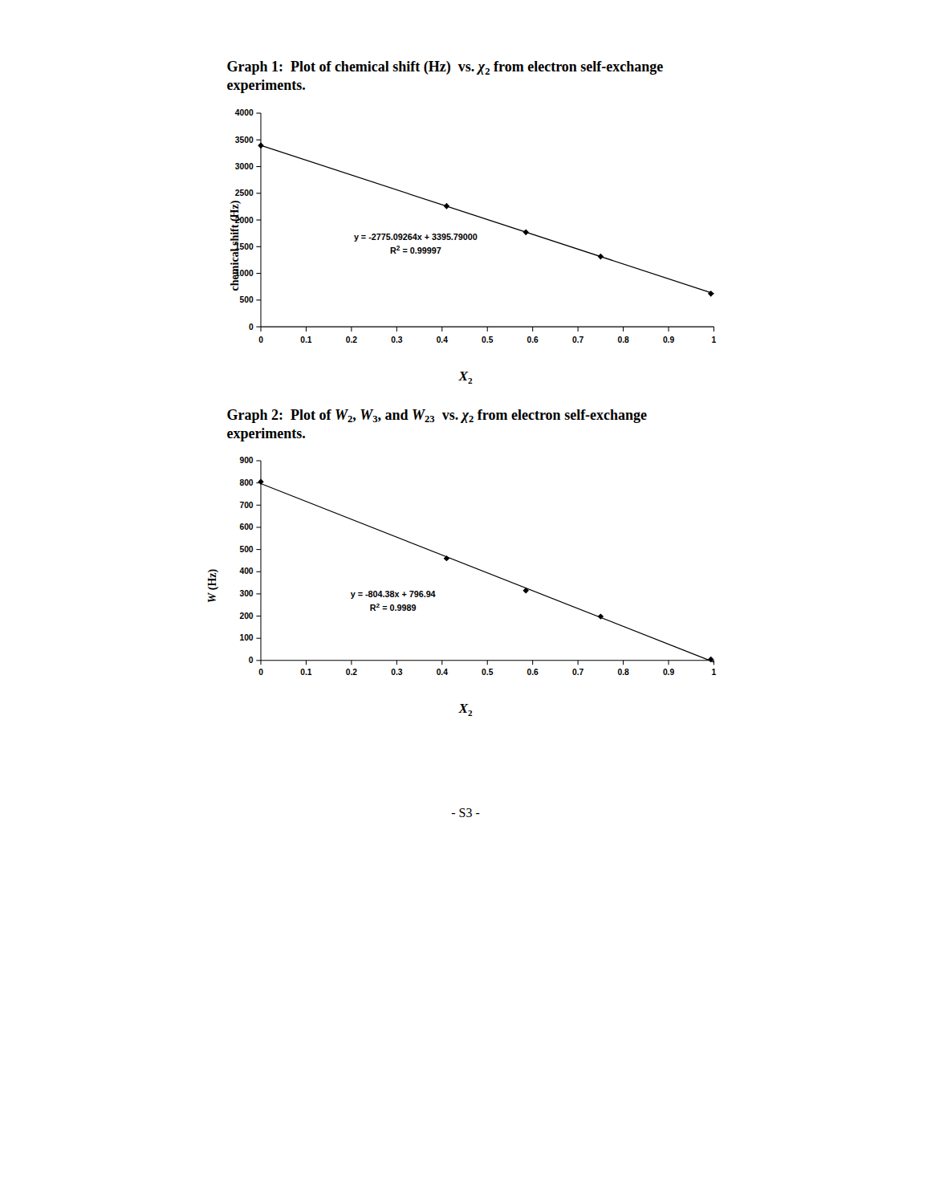Graph 1: Plot of chemical shift (Hz) vs. χ2 from electron self-exchange experiments.
chemical shift (Hz)
4000 3500 3000 2500 2000 1500 1000 500 0 0 0.1 0.2 0.3 0.4 0.5 0.6 0.7 0.8 0.9 1 y = -2775.09264x + 3395.79000 R2 = 0.99997
X2
Graph 2: Plot of W2, W3, and W23 vs. χ2 from electron self-exchange experiments.
W (Hz)
900 800 700 600 500 400 300 200 100 0 0 0.1 0.2 0.3 0.4 0.5 0.6 0.7 0.8 0.9 1 y = -804.38x + 796.94 R2 = 0.9989
X2
- S3 -